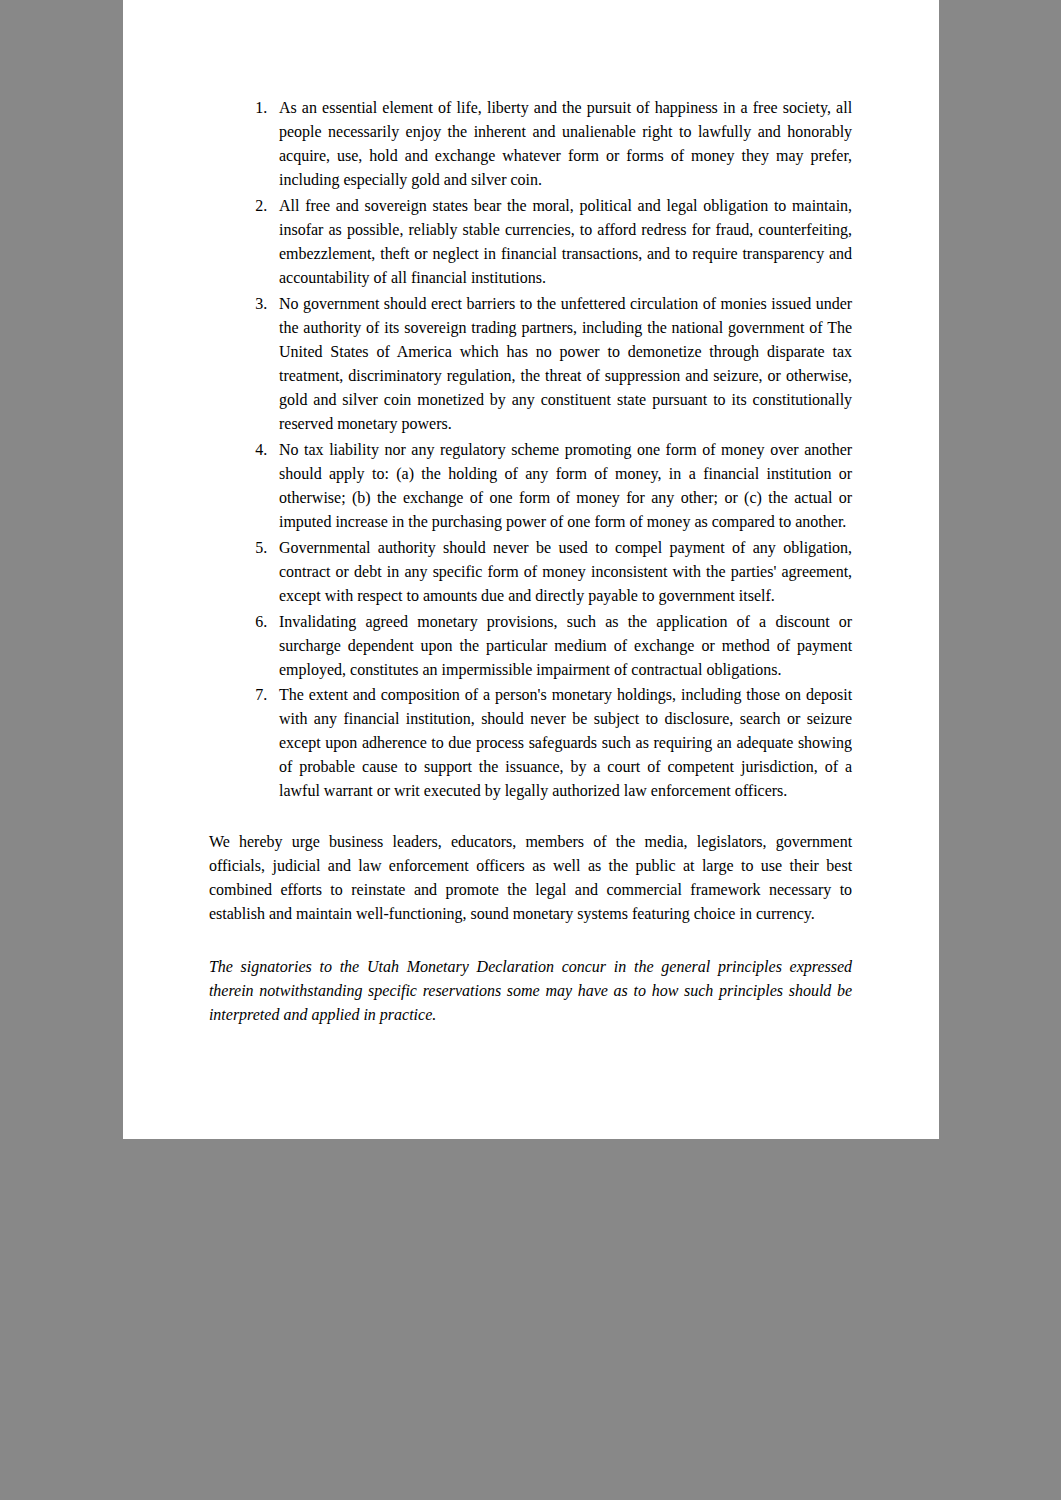As an essential element of life, liberty and the pursuit of happiness in a free society, all people necessarily enjoy the inherent and unalienable right to lawfully and honorably acquire, use, hold and exchange whatever form or forms of money they may prefer, including especially gold and silver coin.
All free and sovereign states bear the moral, political and legal obligation to maintain, insofar as possible, reliably stable currencies, to afford redress for fraud, counterfeiting, embezzlement, theft or neglect in financial transactions, and to require transparency and accountability of all financial institutions.
No government should erect barriers to the unfettered circulation of monies issued under the authority of its sovereign trading partners, including the national government of The United States of America which has no power to demonetize through disparate tax treatment, discriminatory regulation, the threat of suppression and seizure, or otherwise, gold and silver coin monetized by any constituent state pursuant to its constitutionally reserved monetary powers.
No tax liability nor any regulatory scheme promoting one form of money over another should apply to: (a) the holding of any form of money, in a financial institution or otherwise; (b) the exchange of one form of money for any other; or (c) the actual or imputed increase in the purchasing power of one form of money as compared to another.
Governmental authority should never be used to compel payment of any obligation, contract or debt in any specific form of money inconsistent with the parties' agreement, except with respect to amounts due and directly payable to government itself.
Invalidating agreed monetary provisions, such as the application of a discount or surcharge dependent upon the particular medium of exchange or method of payment employed, constitutes an impermissible impairment of contractual obligations.
The extent and composition of a person's monetary holdings, including those on deposit with any financial institution, should never be subject to disclosure, search or seizure except upon adherence to due process safeguards such as requiring an adequate showing of probable cause to support the issuance, by a court of competent jurisdiction, of a lawful warrant or writ executed by legally authorized law enforcement officers.
We hereby urge business leaders, educators, members of the media, legislators, government officials, judicial and law enforcement officers as well as the public at large to use their best combined efforts to reinstate and promote the legal and commercial framework necessary to establish and maintain well-functioning, sound monetary systems featuring choice in currency.
The signatories to the Utah Monetary Declaration concur in the general principles expressed therein notwithstanding specific reservations some may have as to how such principles should be interpreted and applied in practice.